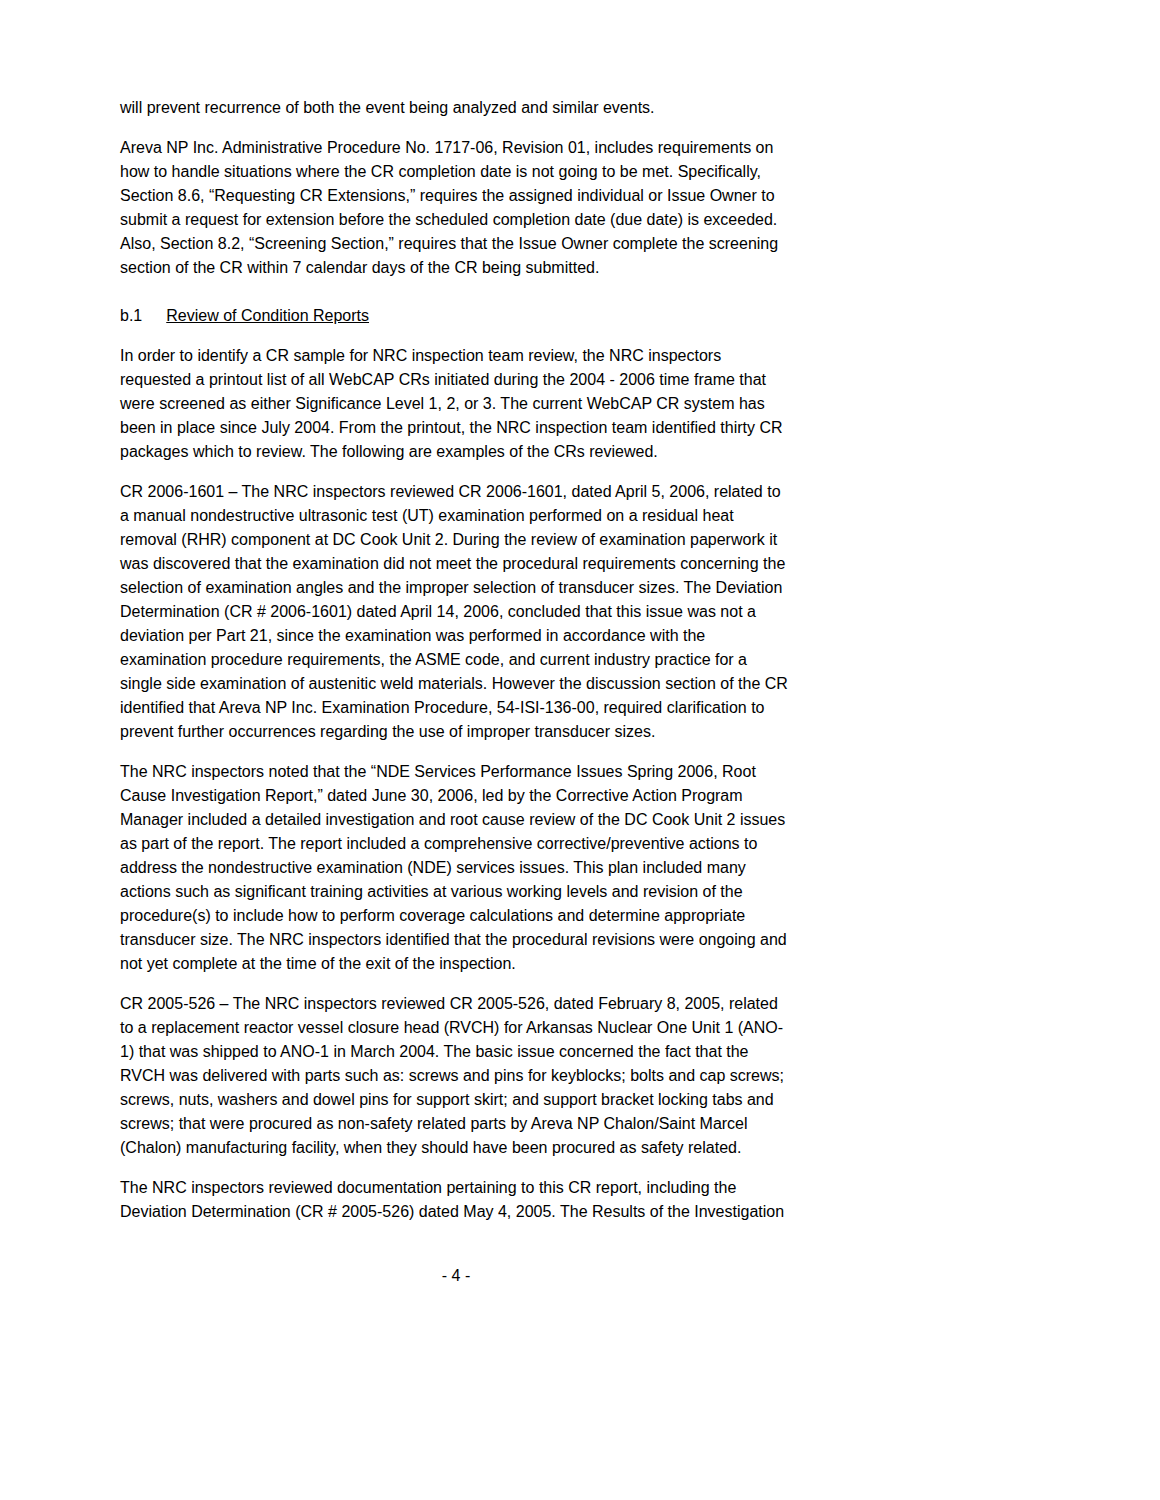will prevent recurrence of both the event being analyzed and similar events.
Areva NP Inc. Administrative Procedure No. 1717-06, Revision 01, includes requirements on how to handle situations where the CR completion date is not going to be met. Specifically, Section 8.6, “Requesting CR Extensions,” requires the assigned individual or Issue Owner to submit a request for extension before the scheduled completion date (due date) is exceeded. Also, Section 8.2, “Screening Section,” requires that the Issue Owner complete the screening section of the CR within 7 calendar days of the CR being submitted.
b.1 Review of Condition Reports
In order to identify a CR sample for NRC inspection team review, the NRC inspectors requested a printout list of all WebCAP CRs initiated during the 2004 - 2006 time frame that were screened as either Significance Level 1, 2, or 3. The current WebCAP CR system has been in place since July 2004. From the printout, the NRC inspection team identified thirty CR packages which to review. The following are examples of the CRs reviewed.
CR 2006-1601 – The NRC inspectors reviewed CR 2006-1601, dated April 5, 2006, related to a manual nondestructive ultrasonic test (UT) examination performed on a residual heat removal (RHR) component at DC Cook Unit 2. During the review of examination paperwork it was discovered that the examination did not meet the procedural requirements concerning the selection of examination angles and the improper selection of transducer sizes. The Deviation Determination (CR # 2006-1601) dated April 14, 2006, concluded that this issue was not a deviation per Part 21, since the examination was performed in accordance with the examination procedure requirements, the ASME code, and current industry practice for a single side examination of austenitic weld materials. However the discussion section of the CR identified that Areva NP Inc. Examination Procedure, 54-ISI-136-00, required clarification to prevent further occurrences regarding the use of improper transducer sizes.
The NRC inspectors noted that the “NDE Services Performance Issues Spring 2006, Root Cause Investigation Report,” dated June 30, 2006, led by the Corrective Action Program Manager included a detailed investigation and root cause review of the DC Cook Unit 2 issues as part of the report. The report included a comprehensive corrective/preventive actions to address the nondestructive examination (NDE) services issues. This plan included many actions such as significant training activities at various working levels and revision of the procedure(s) to include how to perform coverage calculations and determine appropriate transducer size. The NRC inspectors identified that the procedural revisions were ongoing and not yet complete at the time of the exit of the inspection.
CR 2005-526 – The NRC inspectors reviewed CR 2005-526, dated February 8, 2005, related to a replacement reactor vessel closure head (RVCH) for Arkansas Nuclear One Unit 1 (ANO-1) that was shipped to ANO-1 in March 2004. The basic issue concerned the fact that the RVCH was delivered with parts such as: screws and pins for keyblocks; bolts and cap screws; screws, nuts, washers and dowel pins for support skirt; and support bracket locking tabs and screws; that were procured as non-safety related parts by Areva NP Chalon/Saint Marcel (Chalon) manufacturing facility, when they should have been procured as safety related.
The NRC inspectors reviewed documentation pertaining to this CR report, including the Deviation Determination (CR # 2005-526) dated May 4, 2005. The Results of the Investigation
- 4 -